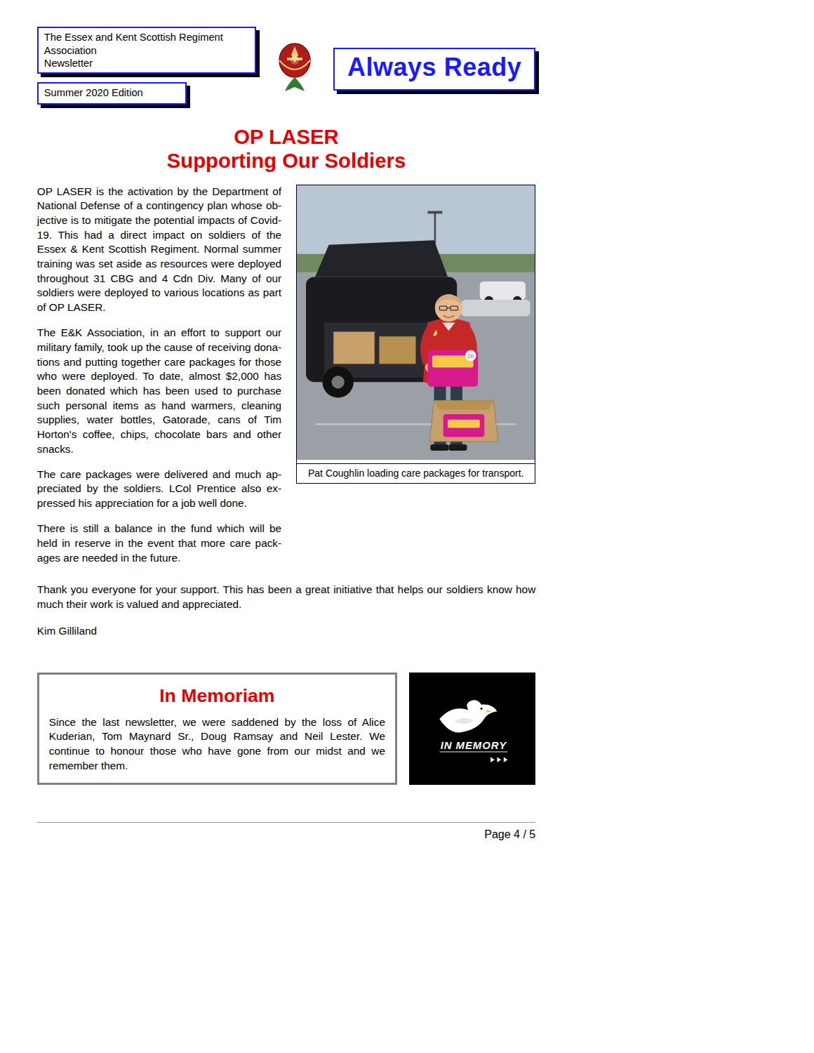The Essex and Kent Scottish Regiment Association
Newsletter
Summer 2020 Edition
Always Ready
OP LASERSupporting Our Soldiers
OP LASER is the activation by the Department of National Defense of a contingency plan whose objective is to mitigate the potential impacts of Covid-19. This had a direct impact on soldiers of the Essex & Kent Scottish Regiment. Normal summer training was set aside as resources were deployed throughout 31 CBG and 4 Cdn Div. Many of our soldiers were deployed to various locations as part of OP LASER.
The E&K Association, in an effort to support our military family, took up the cause of receiving donations and putting together care packages for those who were deployed. To date, almost $2,000 has been donated which has been used to purchase such personal items as hand warmers, cleaning supplies, water bottles, Gatorade, cans of Tim Horton's coffee, chips, chocolate bars and other snacks.
The care packages were delivered and much appreciated by the soldiers. LCol Prentice also expressed his appreciation for a job well done.
There is still a balance in the fund which will be held in reserve in the event that more care packages are needed in the future.
20
Pat Coughlin loading care packages for transport.
Thank you everyone for your support. This has been a great initiative that helps our soldiers know how much their work is valued and appreciated.
Kim Gilliland
In Memoriam
Since the last newsletter, we were saddened by the loss of Alice Kuderian, Tom Maynard Sr., Doug Ramsay and Neil Lester. We continue to honour those who have gone from our midst and we remember them.
IN MEMORY
Page 4 / 5